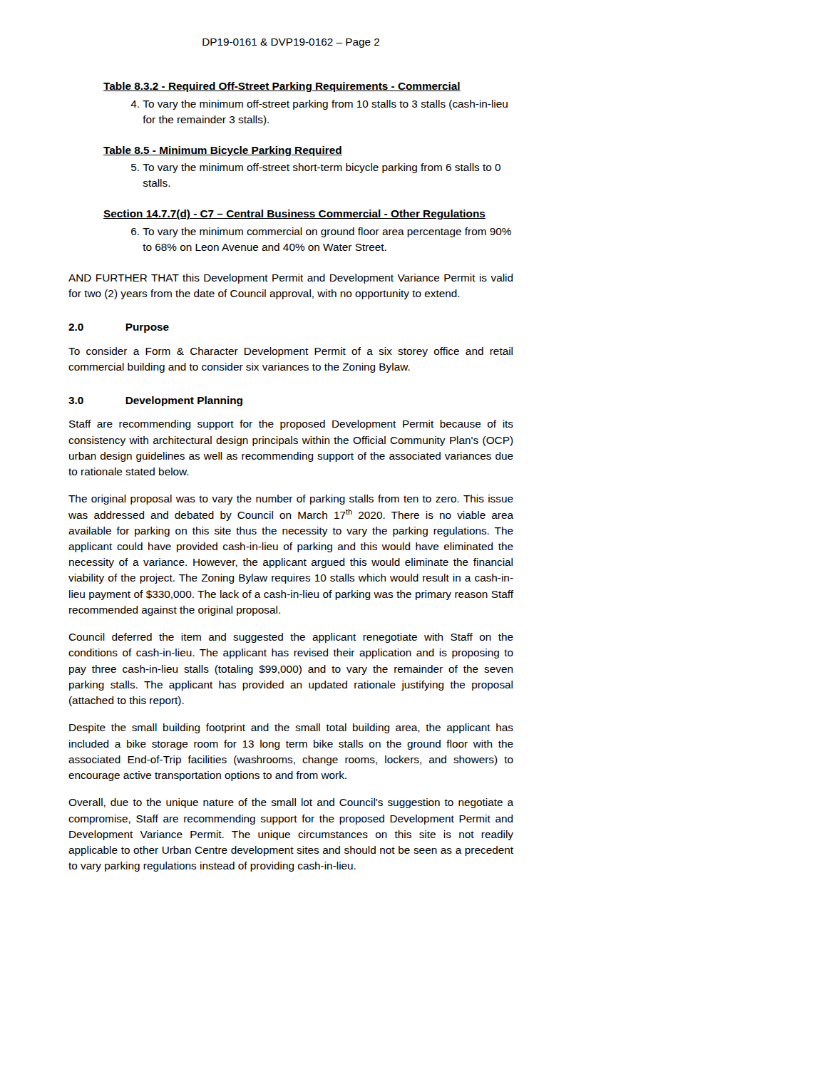DP19-0161 & DVP19-0162 – Page 2
Table 8.3.2 - Required Off-Street Parking Requirements - Commercial
To vary the minimum off-street parking from 10 stalls to 3 stalls (cash-in-lieu for the remainder 3 stalls).
Table 8.5 - Minimum Bicycle Parking Required
To vary the minimum off-street short-term bicycle parking from 6 stalls to 0 stalls.
Section 14.7.7(d) - C7 – Central Business Commercial - Other Regulations
To vary the minimum commercial on ground floor area percentage from 90% to 68% on Leon Avenue and 40% on Water Street.
AND FURTHER THAT this Development Permit and Development Variance Permit is valid for two (2) years from the date of Council approval, with no opportunity to extend.
2.0 Purpose
To consider a Form & Character Development Permit of a six storey office and retail commercial building and to consider six variances to the Zoning Bylaw.
3.0 Development Planning
Staff are recommending support for the proposed Development Permit because of its consistency with architectural design principals within the Official Community Plan's (OCP) urban design guidelines as well as recommending support of the associated variances due to rationale stated below.
The original proposal was to vary the number of parking stalls from ten to zero. This issue was addressed and debated by Council on March 17th 2020. There is no viable area available for parking on this site thus the necessity to vary the parking regulations. The applicant could have provided cash-in-lieu of parking and this would have eliminated the necessity of a variance. However, the applicant argued this would eliminate the financial viability of the project. The Zoning Bylaw requires 10 stalls which would result in a cash-in-lieu payment of $330,000. The lack of a cash-in-lieu of parking was the primary reason Staff recommended against the original proposal.
Council deferred the item and suggested the applicant renegotiate with Staff on the conditions of cash-in-lieu. The applicant has revised their application and is proposing to pay three cash-in-lieu stalls (totaling $99,000) and to vary the remainder of the seven parking stalls. The applicant has provided an updated rationale justifying the proposal (attached to this report).
Despite the small building footprint and the small total building area, the applicant has included a bike storage room for 13 long term bike stalls on the ground floor with the associated End-of-Trip facilities (washrooms, change rooms, lockers, and showers) to encourage active transportation options to and from work.
Overall, due to the unique nature of the small lot and Council's suggestion to negotiate a compromise, Staff are recommending support for the proposed Development Permit and Development Variance Permit. The unique circumstances on this site is not readily applicable to other Urban Centre development sites and should not be seen as a precedent to vary parking regulations instead of providing cash-in-lieu.